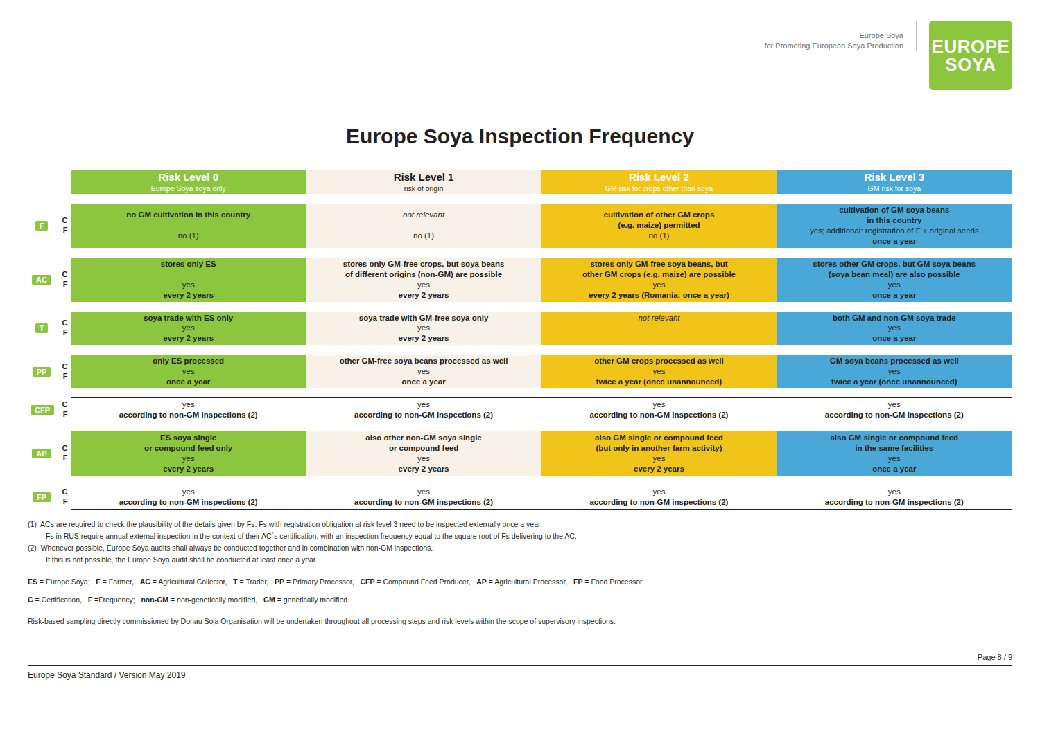Europe Soya
for Promoting European Soya Production
EUROPE SOYA
Europe Soya Inspection Frequency
| | | Risk Level 0 Europe Soya soya only | Risk Level 1 risk of origin | Risk Level 2 GM risk for crops other than soya | Risk Level 3 GM risk for soya |
| F | C F | no GM cultivation in this country no (1) | not relevant no (1) | cultivation of other GM crops (e.g. maize) permitted no (1) | cultivation of GM soya beans in this country yes; additional: registration of F + original seeds once a year |
| AC | C F | stores only ES yes every 2 years | stores only GM-free crops, but soya beans of different origins (non-GM) are possible yes every 2 years | stores only GM-free soya beans, but other GM crops (e.g. maize) are possible yes every 2 years (Romania: once a year) | stores other GM crops, but GM soya beans (soya bean meal) are also possible yes once a year |
| T | C F | soya trade with ES only yes every 2 years | soya trade with GM-free soya only yes every 2 years | not relevant | both GM and non-GM soya trade yes once a year |
| PP | C F | only ES processed yes once a year | other GM-free soya beans processed as well yes once a year | other GM crops processed as well yes twice a year (once unannounced) | GM soya beans processed as well yes twice a year (once unannounced) |
| CFP | C F | yes according to non-GM inspections (2) | yes according to non-GM inspections (2) | yes according to non-GM inspections (2) | yes according to non-GM inspections (2) |
| AP | C F | ES soya single or compound feed only yes every 2 years | also other non-GM soya single or compound feed yes every 2 years | also GM single or compound feed (but only in another farm activity) yes every 2 years | also GM single or compound feed in the same facilities yes once a year |
| FP | C F | yes according to non-GM inspections (2) | yes according to non-GM inspections (2) | yes according to non-GM inspections (2) | yes according to non-GM inspections (2) |
(1) ACs are required to check the plausibility of the details given by Fs. Fs with registration obligation at risk level 3 need to be inspected externally once a year.
Fs in RUS require annual external inspection in the context of their AC´s certification, with an inspection frequency equal to the square root of Fs delivering to the AC.
(2) Whenever possible, Europe Soya audits shall always be conducted together and in combination with non-GM inspections.
If this is not possible, the Europe Soya audit shall be conducted at least once a year.
ES = Europe Soya; F = Farmer, AC = Agricultural Collector, T = Trader, PP = Primary Processor, CFP = Compound Feed Producer, AP = Agricultural Processor, FP = Food Processor
C = Certification, F =Frequency; non-GM = non-genetically modified, GM = genetically modified
Risk-based sampling directly commissioned by Donau Soja Organisation will be undertaken throughout all processing steps and risk levels within the scope of supervisory inspections.
Page 8 / 9
Europe Soya Standard / Version May 2019